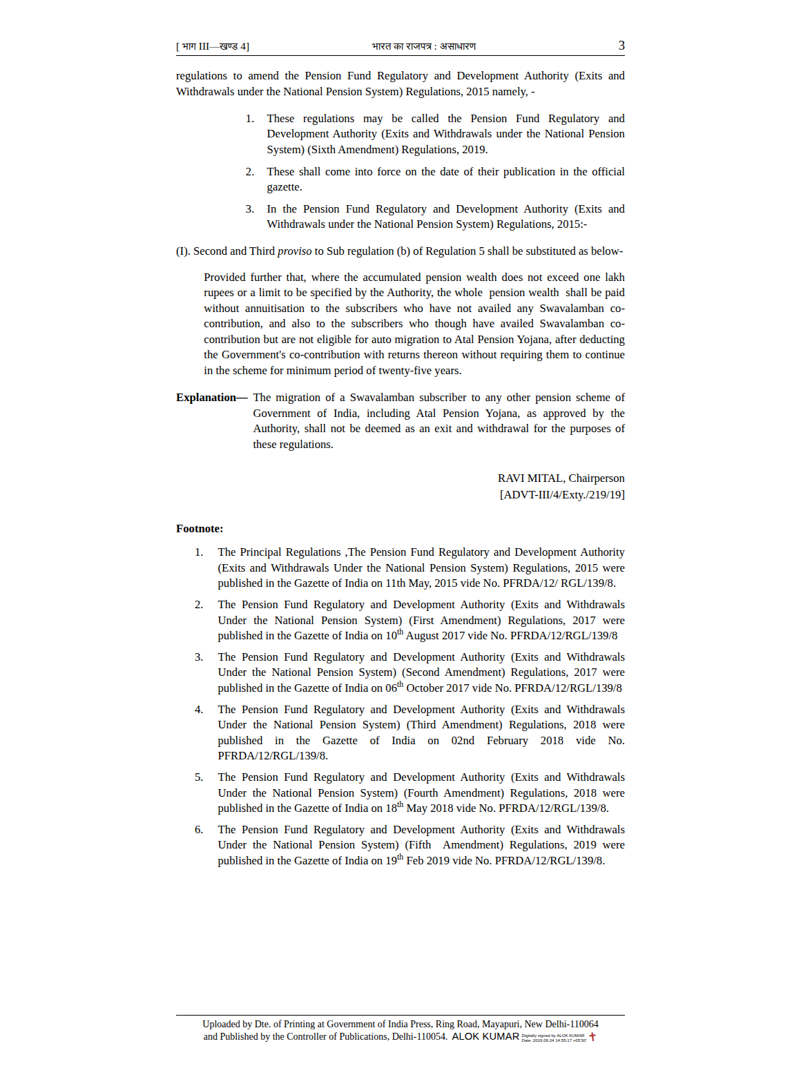[ भाग III—खण्ड 4]
भारत का राजपत्र : असाधारण
3
regulations to amend the Pension Fund Regulatory and Development Authority (Exits and Withdrawals under the National Pension System) Regulations, 2015 namely, -
1. These regulations may be called the Pension Fund Regulatory and Development Authority (Exits and Withdrawals under the National Pension System) (Sixth Amendment) Regulations, 2019.
2. These shall come into force on the date of their publication in the official gazette.
3. In the Pension Fund Regulatory and Development Authority (Exits and Withdrawals under the National Pension System) Regulations, 2015:-
(I). Second and Third proviso to Sub regulation (b) of Regulation 5 shall be substituted as below-
Provided further that, where the accumulated pension wealth does not exceed one lakh rupees or a limit to be specified by the Authority, the whole pension wealth shall be paid without annuitisation to the subscribers who have not availed any Swavalamban co-contribution, and also to the subscribers who though have availed Swavalamban co-contribution but are not eligible for auto migration to Atal Pension Yojana, after deducting the Government's co-contribution with returns thereon without requiring them to continue in the scheme for minimum period of twenty-five years.
Explanation—
The migration of a Swavalamban subscriber to any other pension scheme of Government of India, including Atal Pension Yojana, as approved by the Authority, shall not be deemed as an exit and withdrawal for the purposes of these regulations.
RAVI MITAL, Chairperson
[ADVT-III/4/Exty./219/19]
Footnote:
1. The Principal Regulations ,The Pension Fund Regulatory and Development Authority (Exits and Withdrawals Under the National Pension System) Regulations, 2015 were published in the Gazette of India on 11th May, 2015 vide No. PFRDA/12/ RGL/139/8.
2. The Pension Fund Regulatory and Development Authority (Exits and Withdrawals Under the National Pension System) (First Amendment) Regulations, 2017 were published in the Gazette of India on 10th August 2017 vide No. PFRDA/12/RGL/139/8
3. The Pension Fund Regulatory and Development Authority (Exits and Withdrawals Under the National Pension System) (Second Amendment) Regulations, 2017 were published in the Gazette of India on 06th October 2017 vide No. PFRDA/12/RGL/139/8
4. The Pension Fund Regulatory and Development Authority (Exits and Withdrawals Under the National Pension System) (Third Amendment) Regulations, 2018 were published in the Gazette of India on 02nd February 2018 vide No. PFRDA/12/RGL/139/8.
5. The Pension Fund Regulatory and Development Authority (Exits and Withdrawals Under the National Pension System) (Fourth Amendment) Regulations, 2018 were published in the Gazette of India on 18th May 2018 vide No. PFRDA/12/RGL/139/8.
6. The Pension Fund Regulatory and Development Authority (Exits and Withdrawals Under the National Pension System) (Fifth Amendment) Regulations, 2019 were published in the Gazette of India on 19th Feb 2019 vide No. PFRDA/12/RGL/139/8.
Uploaded by Dte. of Printing at Government of India Press, Ring Road, Mayapuri, New Delhi-110064 and Published by the Controller of Publications, Delhi-110054.ALOK KUMAR Digitally signed by ALOK KUMAR
Date: 2019.09.24 14:55:17 +05'30'✝